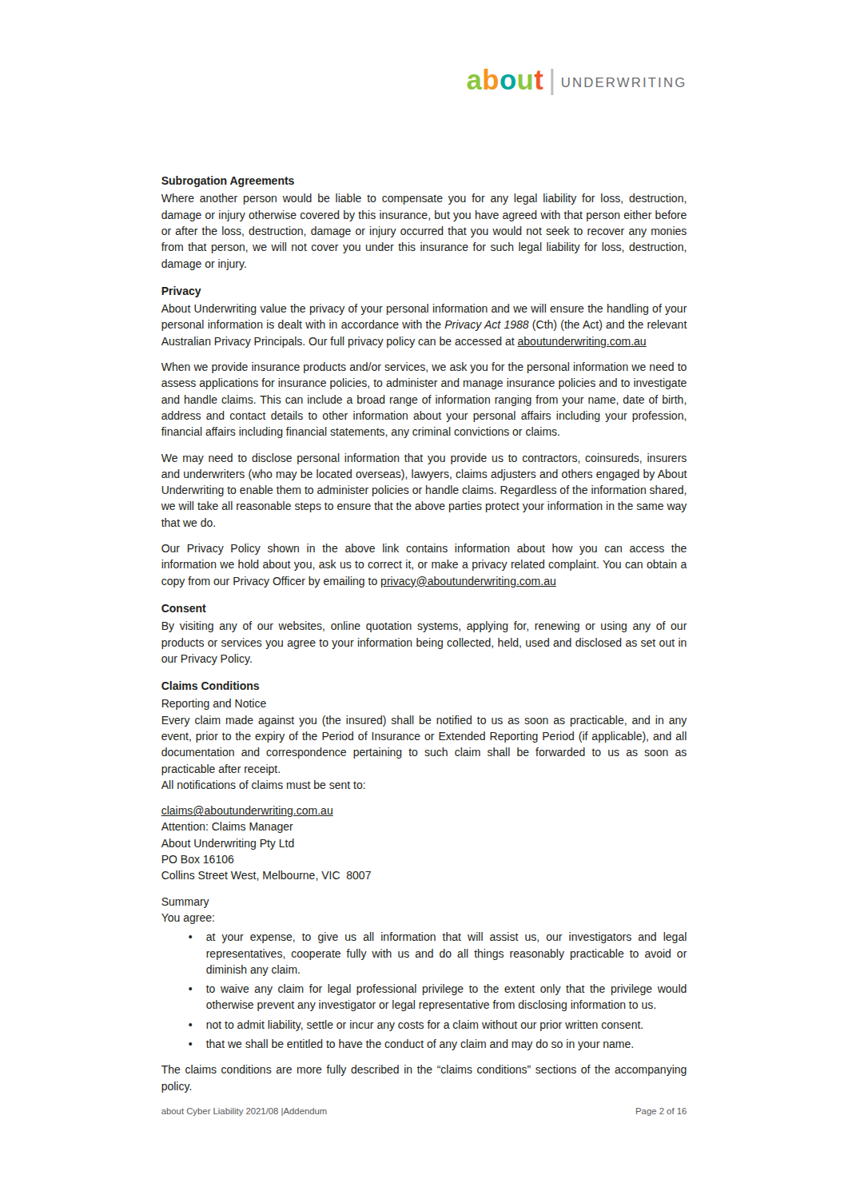about|UNDERWRITING
Subrogation Agreements
Where another person would be liable to compensate you for any legal liability for loss, destruction, damage or injury otherwise covered by this insurance, but you have agreed with that person either before or after the loss, destruction, damage or injury occurred that you would not seek to recover any monies from that person, we will not cover you under this insurance for such legal liability for loss, destruction, damage or injury.
Privacy
About Underwriting value the privacy of your personal information and we will ensure the handling of your personal information is dealt with in accordance with the Privacy Act 1988 (Cth) (the Act) and the relevant Australian Privacy Principals. Our full privacy policy can be accessed at aboutunderwriting.com.au
When we provide insurance products and/or services, we ask you for the personal information we need to assess applications for insurance policies, to administer and manage insurance policies and to investigate and handle claims. This can include a broad range of information ranging from your name, date of birth, address and contact details to other information about your personal affairs including your profession, financial affairs including financial statements, any criminal convictions or claims.
We may need to disclose personal information that you provide us to contractors, coinsureds, insurers and underwriters (who may be located overseas), lawyers, claims adjusters and others engaged by About Underwriting to enable them to administer policies or handle claims. Regardless of the information shared, we will take all reasonable steps to ensure that the above parties protect your information in the same way that we do.
Our Privacy Policy shown in the above link contains information about how you can access the information we hold about you, ask us to correct it, or make a privacy related complaint. You can obtain a copy from our Privacy Officer by emailing to privacy@aboutunderwriting.com.au
Consent
By visiting any of our websites, online quotation systems, applying for, renewing or using any of our products or services you agree to your information being collected, held, used and disclosed as set out in our Privacy Policy.
Claims Conditions
Reporting and Notice
Every claim made against you (the insured) shall be notified to us as soon as practicable, and in any event, prior to the expiry of the Period of Insurance or Extended Reporting Period (if applicable), and all documentation and correspondence pertaining to such claim shall be forwarded to us as soon as practicable after receipt.
All notifications of claims must be sent to:
claims@aboutunderwriting.com.au
Attention: Claims Manager
About Underwriting Pty Ltd
PO Box 16106
Collins Street West, Melbourne, VIC 8007
Summary
You agree:
at your expense, to give us all information that will assist us, our investigators and legal representatives, cooperate fully with us and do all things reasonably practicable to avoid or diminish any claim.
to waive any claim for legal professional privilege to the extent only that the privilege would otherwise prevent any investigator or legal representative from disclosing information to us.
not to admit liability, settle or incur any costs for a claim without our prior written consent.
that we shall be entitled to have the conduct of any claim and may do so in your name.
The claims conditions are more fully described in the “claims conditions” sections of the accompanying policy.
about Cyber Liability 2021/08 |Addendum Page 2 of 16